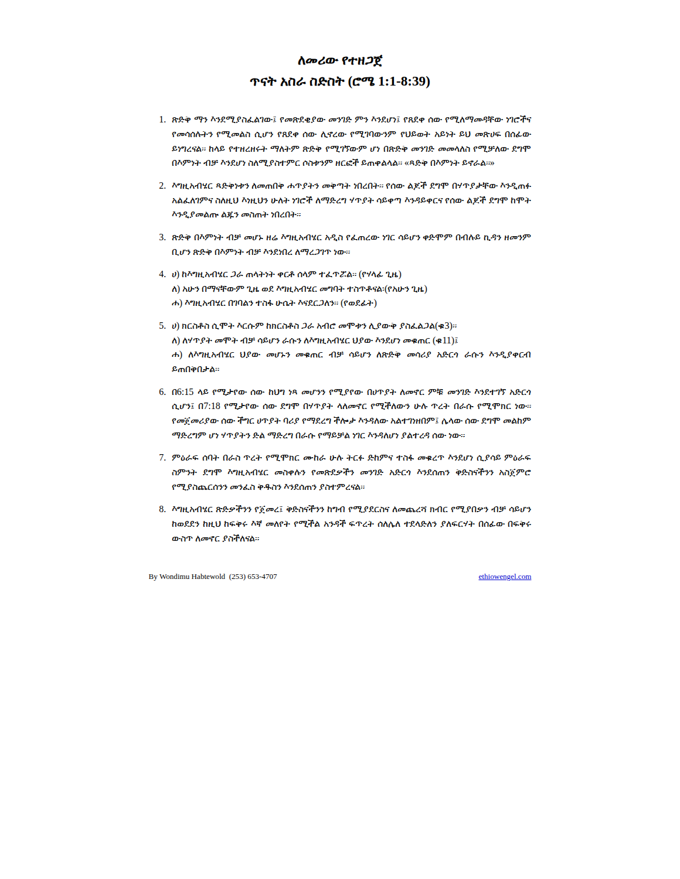ለመሪው የተዘጋጀ
ጥናት አስራ ስድስት (ሮሜ 1:1-8:39)
ጽድቅ ማን እንደሚያስፈልገው፤ የመጽደቂያው መንገድ ምን እንደሆነ፤ የጸደቀ ሰው የሚለማመዳቸው ነገሮችና የመሳሰሉትን የሚመልስ ሲሆን የጸደቀ ሰው ሊኖረው የሚገባውንም የህይወት አይነት ይህ መጽሀፍ በሰፊው ይነግረናል። ከላይ የተዘረዘሩት ማለትም ጽድቅ የሚገኘውም ሆነ በጽድቅ መንገድ መመላለስ የሚቻለው ደግሞ በእምነት ብቻ እንደሆነ ስለሚያስተምር ሶስቱንም ዘርፎች ይጠቀልላል። «ጻድቅ በእምነት ይኖራል።»
እግዚአብሄር ጻድቅነቱን ለመጠበቅ ሐጥያትን መቅጣት ነበረበት። የሰው ልጆች ደግሞ በሃጥያታቸው እንዲጠፉ አልፈለገምና ስለዚህ እነዚህን ሁለት ነገሮች ለማድረግ ሃጥያት ሳይቀጣ እንዳይቀርና የሰው ልጆች ደግሞ ከሞት እንዲያመልጡ ልጁን መስጠት ነበረበት።
ጽድቅ በእምነት ብቻ መሆኑ ዘሬ እግዚአብሄር አዲስ የፈጠረው ነገር ሳይሆን ቀድሞም በብሉይ ኪዳን ዘመንም ቢሆን ጽድቅ በእምነት ብቻ እንደነበረ ለማረጋገጥ ነው።
ሀ) ከእግዚአብሄር ጋራ ጠላትነት ቀርቶ ሰላም ተፈጥሯል። (የሃላፊ ጊዜ) ለ) አሁን በማናቸውም ጊዜ ወደ እግዚአብሄር መግባት ተስጥቶናል፡(የአሁን ጊዜ) ሐ) እግዚአብሄር በገባልን ተስፋ ሁሴት እናደርጋለን። (የወደፊት)
ሀ) ክርስቶስ ሲሞት እርሱም ከክርስቶስ ጋራ አብሮ መሞቱን ሊያውቅ ያስፈልጋል(ቁ3)። ለ) ለሃጥያት መሞት ብቻ ሳይሆን ራሱን ለእግዚአብሄር ህያው እንደሆነ መቁጠር (ቁ11)፤ ሐ) ለእግዚአብሄር ህያው መሆኑን መቁጠር ብቻ ሳይሆን ለጽድቅ መሳሪያ አድርጎ ራሱን እንዲያቀርብ ይጠበቅበታል።
በ6:15 ላይ የሚታየው ሰው ከህግ ነጻ መሆንን የሚያየው በሀጥያት ለመኖር ምቹ መንገድ እንደተገኘ አድርጎ ሲሆን፤ በ7:18 የሚታየው ሰው ደግሞ በሃጥያት ላለመኖር የሚችለውን ሁሉ ጥረት በራሱ የሚሞክር ነው። የመጀመሪያው ሰው ችግር ሀጥያት ባሪያ የማደረግ ችሎታ እንዳለው አልተገነዘበም፤ ሌላው ሰው ደግሞ መልከም ማድረግም ሆነ ሃጥያትን ድል ማድረግ በራሱ የማይቻል ነገር እንዳለሆነ ያልተረዳ ሰው ነው።
ምዕራፍ ሰባት በራስ ጥረት የሚሞክር ሙከራ ሁሉ ትርፉ ድከምና ተስፋ መቁረጥ እንደሆነ ሲያሳይ ምዕራፍ ስምንት ደግሞ እግዚአብሄር መስቀሉን የመጽደቃችን መንገድ አድርጎ እንደሰጠን ቅድስናችንን አስጀምሮ የሚያስጨርሰንን መንፈስ ቅዱስን እንደሰጠን ያስተምረናል።
እግዚአብሄር ጽድቃችንን የጀመረ፤ ቅድስናችንን ከግብ የሚያደርስና ለመጨረሻ ክብር የሚያበቃን ብቻ ሳይሆን ከወደደን ከዚህ ከፍቅሩ እኛ መለየት የሚችል አንዳች ፍጥረት ሰለሌለ ተደላድለን ያለፍርሃት በሰፊው በፍቅሩ ውስጥ ለመኖር ያስችለናል።
By Wondimu Habtewold (253) 653-4707 ethiowengel.com